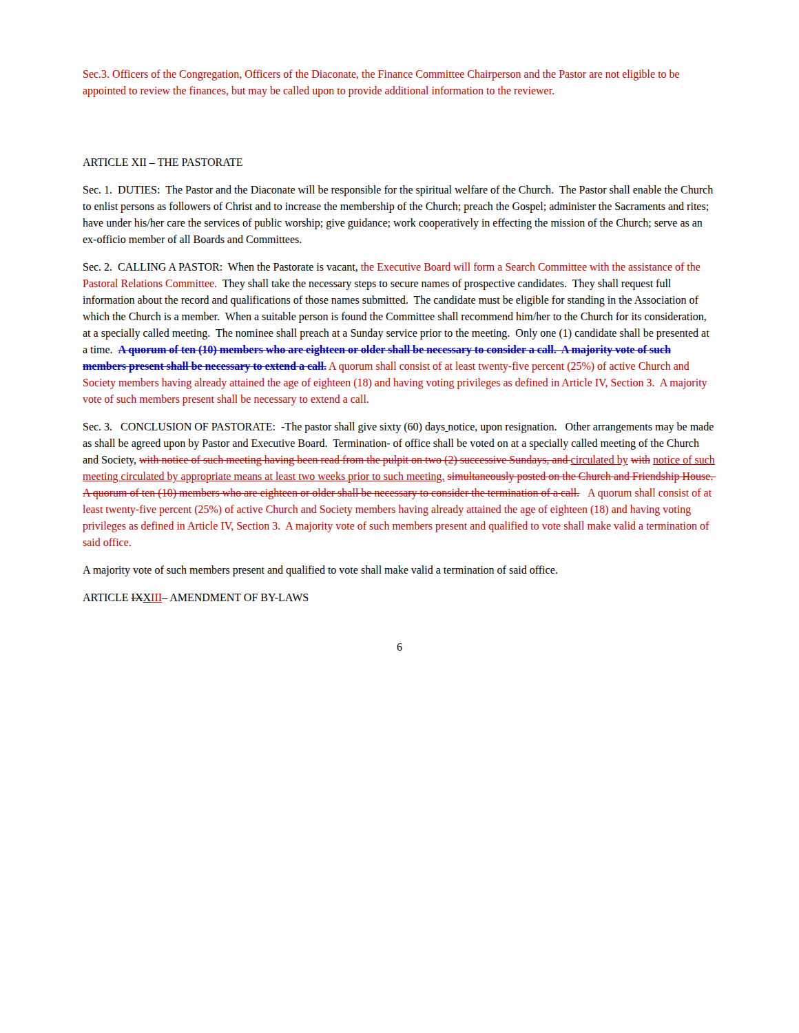Sec.3. Officers of the Congregation, Officers of the Diaconate, the Finance Committee Chairperson and the Pastor are not eligible to be appointed to review the finances, but may be called upon to provide additional information to the reviewer.
ARTICLE XII – THE PASTORATE
Sec. 1. DUTIES: The Pastor and the Diaconate will be responsible for the spiritual welfare of the Church. The Pastor shall enable the Church to enlist persons as followers of Christ and to increase the membership of the Church; preach the Gospel; administer the Sacraments and rites; have under his/her care the services of public worship; give guidance; work cooperatively in effecting the mission of the Church; serve as an ex-officio member of all Boards and Committees.
Sec. 2. CALLING A PASTOR: When the Pastorate is vacant, the Executive Board will form a Search Committee with the assistance of the Pastoral Relations Committee. They shall take the necessary steps to secure names of prospective candidates. They shall request full information about the record and qualifications of those names submitted. The candidate must be eligible for standing in the Association of which the Church is a member. When a suitable person is found the Committee shall recommend him/her to the Church for its consideration, at a specially called meeting. The nominee shall preach at a Sunday service prior to the meeting. Only one (1) candidate shall be presented at a time. A quorum of ten (10) members who are eighteen or older shall be necessary to consider a call. A majority vote of such members present shall be necessary to extend a call. A quorum shall consist of at least twenty-five percent (25%) of active Church and Society members having already attained the age of eighteen (18) and having voting privileges as defined in Article IV, Section 3. A majority vote of such members present shall be necessary to extend a call.
Sec. 3. CONCLUSION OF PASTORATE: -The pastor shall give sixty (60) days notice, upon resignation. Other arrangements may be made as shall be agreed upon by Pastor and Executive Board. Termination- of office shall be voted on at a specially called meeting of the Church and Society, with notice of such meeting having been read from the pulpit on two (2) successive Sundays, and circulated by with notice of such meeting circulated by appropriate means at least two weeks prior to such meeting. simultaneously posted on the Church and Friendship House. A quorum of ten (10) members who are eighteen or older shall be necessary to consider the termination of a call. A quorum shall consist of at least twenty-five percent (25%) of active Church and Society members having already attained the age of eighteen (18) and having voting privileges as defined in Article IV, Section 3. A majority vote of such members present and qualified to vote shall make valid a termination of said office.
A majority vote of such members present and qualified to vote shall make valid a termination of said office.
ARTICLE IX XIII– AMENDMENT OF BY-LAWS
6